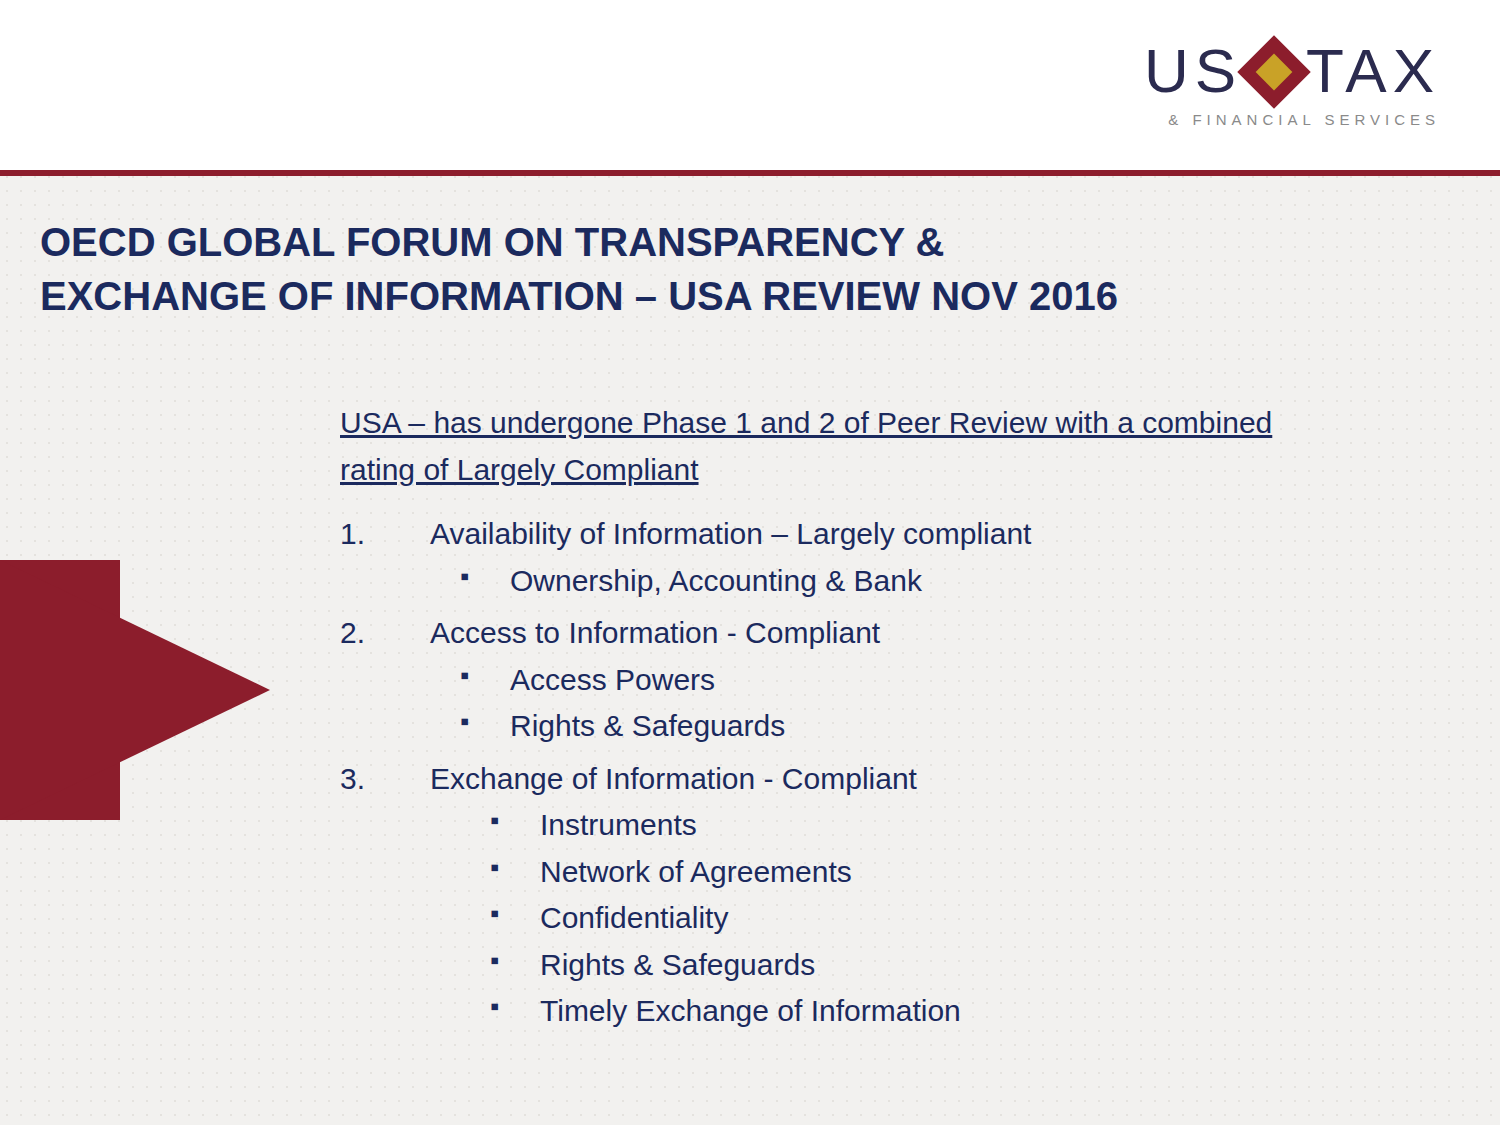US TAX
& FINANCIAL SERVICES
OECD GLOBAL FORUM ON TRANSPARENCY &
EXCHANGE OF INFORMATION – USA REVIEW NOV 2016
USA – has undergone Phase 1 and 2 of Peer Review with a combined rating of Largely Compliant
1. Availability of Information – Largely compliant
Ownership, Accounting & Bank
2. Access to Information - Compliant
Access Powers
Rights & Safeguards
3. Exchange of Information - Compliant
Instruments
Network of Agreements
Confidentiality
Rights & Safeguards
Timely Exchange of Information